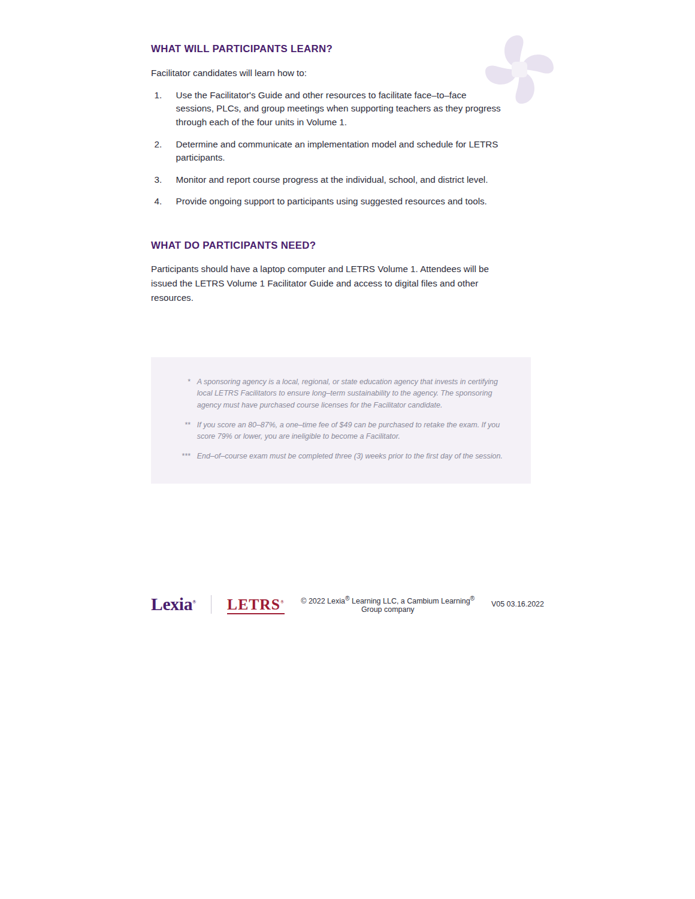What Will Participants Learn?
Facilitator candidates will learn how to:
Use the Facilitator's Guide and other resources to facilitate face–to–face sessions, PLCs, and group meetings when supporting teachers as they progress through each of the four units in Volume 1.
Determine and communicate an implementation model and schedule for LETRS participants.
Monitor and report course progress at the individual, school, and district level.
Provide ongoing support to participants using suggested resources and tools.
What Do Participants Need?
Participants should have a laptop computer and LETRS Volume 1. Attendees will be issued the LETRS Volume 1 Facilitator Guide and access to digital files and other resources.
* A sponsoring agency is a local, regional, or state education agency that invests in certifying local LETRS Facilitators to ensure long–term sustainability to the agency. The sponsoring agency must have purchased course licenses for the Facilitator candidate.
** If you score an 80–87%, a one–time fee of $49 can be purchased to retake the exam. If you score 79% or lower, you are ineligible to become a Facilitator.
*** End–of–course exam must be completed three (3) weeks prior to the first day of the session.
Lexia®
LETRS®
© 2022 Lexia® Learning LLC, a Cambium Learning® Group company
V05 03.16.2022